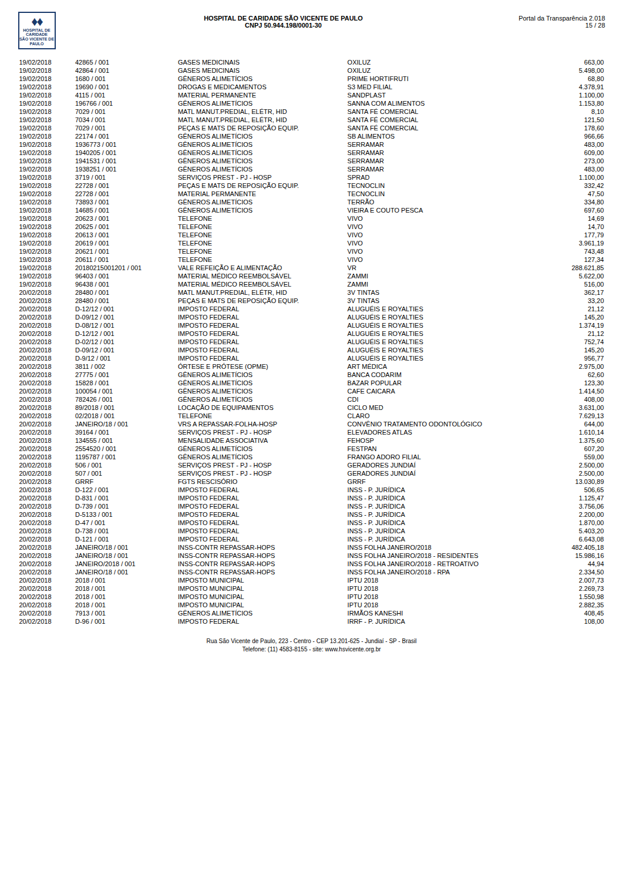♦♦
HOSPITAL DE CARIDADE
SÃO VICENTE DE PAULO
HOSPITAL DE CARIDADE SÃO VICENTE DE PAULO
CNPJ 50.944.198/0001-30
Portal da Transparência 2.018
15 / 28
| 19/02/2018 | 42865 / 001 | GASES MEDICINAIS | OXILUZ | 663,00 |
| 19/02/2018 | 42864 / 001 | GASES MEDICINAIS | OXILUZ | 5.498,00 |
| 19/02/2018 | 1680 / 001 | GÊNEROS ALIMETÍCIOS | PRIME HORTIFRUTI | 68,80 |
| 19/02/2018 | 19690 / 001 | DROGAS E MEDICAMENTOS | S3 MED FILIAL | 4.378,91 |
| 19/02/2018 | 4115 / 001 | MATERIAL PERMANENTE | SANDPLAST | 1.100,00 |
| 19/02/2018 | 196766 / 001 | GÊNEROS ALIMETÍCIOS | SANNA COM ALIMENTOS | 1.153,80 |
| 19/02/2018 | 7029 / 001 | MATL MANUT.PREDIAL, ELÉTR, HID | SANTA FÉ COMERCIAL | 8,10 |
| 19/02/2018 | 7034 / 001 | MATL MANUT.PREDIAL, ELÉTR, HID | SANTA FÉ COMERCIAL | 121,50 |
| 19/02/2018 | 7029 / 001 | PEÇAS E MATS DE REPOSIÇÃO EQUIP. | SANTA FÉ COMERCIAL | 178,60 |
| 19/02/2018 | 22174 / 001 | GÊNEROS ALIMETÍCIOS | SB ALIMENTOS | 966,66 |
| 19/02/2018 | 1936773 / 001 | GÊNEROS ALIMETÍCIOS | SERRAMAR | 483,00 |
| 19/02/2018 | 1940205 / 001 | GÊNEROS ALIMETÍCIOS | SERRAMAR | 609,00 |
| 19/02/2018 | 1941531 / 001 | GÊNEROS ALIMETÍCIOS | SERRAMAR | 273,00 |
| 19/02/2018 | 1938251 / 001 | GÊNEROS ALIMETÍCIOS | SERRAMAR | 483,00 |
| 19/02/2018 | 3719 / 001 | SERVIÇOS PREST - PJ - HOSP | SPRAD | 1.100,00 |
| 19/02/2018 | 22728 / 001 | PEÇAS E MATS DE REPOSIÇÃO EQUIP. | TECNOCLIN | 332,42 |
| 19/02/2018 | 22728 / 001 | MATERIAL PERMANENTE | TECNOCLIN | 47,50 |
| 19/02/2018 | 73893 / 001 | GÊNEROS ALIMETÍCIOS | TERRÃO | 334,80 |
| 19/02/2018 | 14685 / 001 | GÊNEROS ALIMETÍCIOS | VIEIRA E COUTO PESCA | 697,60 |
| 19/02/2018 | 20623 / 001 | TELEFONE | VIVO | 14,69 |
| 19/02/2018 | 20625 / 001 | TELEFONE | VIVO | 14,70 |
| 19/02/2018 | 20613 / 001 | TELEFONE | VIVO | 177,79 |
| 19/02/2018 | 20619 / 001 | TELEFONE | VIVO | 3.961,19 |
| 19/02/2018 | 20621 / 001 | TELEFONE | VIVO | 743,48 |
| 19/02/2018 | 20611 / 001 | TELEFONE | VIVO | 127,34 |
| 19/02/2018 | 20180215001201 / 001 | VALE REFEIÇÃO E ALIMENTAÇÃO | VR | 288.621,85 |
| 19/02/2018 | 96403 / 001 | MATERIAL MÉDICO REEMBOLSÁVEL | ZAMMI | 5.622,00 |
| 19/02/2018 | 96438 / 001 | MATERIAL MÉDICO REEMBOLSÁVEL | ZAMMI | 516,00 |
| 20/02/2018 | 28480 / 001 | MATL MANUT.PREDIAL, ELÉTR, HID | 3V TINTAS | 362,17 |
| 20/02/2018 | 28480 / 001 | PEÇAS E MATS DE REPOSIÇÃO EQUIP. | 3V TINTAS | 33,20 |
| 20/02/2018 | D-12/12 / 001 | IMPOSTO FEDERAL | ALUGUÉIS E ROYALTIES | 21,12 |
| 20/02/2018 | D-09/12 / 001 | IMPOSTO FEDERAL | ALUGUÉIS E ROYALTIES | 145,20 |
| 20/02/2018 | D-08/12 / 001 | IMPOSTO FEDERAL | ALUGUÉIS E ROYALTIES | 1.374,19 |
| 20/02/2018 | D-12/12 / 001 | IMPOSTO FEDERAL | ALUGUÉIS E ROYALTIES | 21,12 |
| 20/02/2018 | D-02/12 / 001 | IMPOSTO FEDERAL | ALUGUÉIS E ROYALTIES | 752,74 |
| 20/02/2018 | D-09/12 / 001 | IMPOSTO FEDERAL | ALUGUÉIS E ROYALTIES | 145,20 |
| 20/02/2018 | D-9/12 / 001 | IMPOSTO FEDERAL | ALUGUÉIS E ROYALTIES | 956,77 |
| 20/02/2018 | 3811 / 002 | ÓRTESE E PRÓTESE (OPME) | ART MÉDICA | 2.975,00 |
| 20/02/2018 | 27775 / 001 | GÊNEROS ALIMETÍCIOS | BANCA CODARIM | 62,60 |
| 20/02/2018 | 15828 / 001 | GÊNEROS ALIMETÍCIOS | BAZAR POPULAR | 123,30 |
| 20/02/2018 | 100054 / 001 | GÊNEROS ALIMETÍCIOS | CAFE CAICARA | 1.414,50 |
| 20/02/2018 | 782426 / 001 | GÊNEROS ALIMETÍCIOS | CDI | 408,00 |
| 20/02/2018 | 89/2018 / 001 | LOCAÇÃO DE EQUIPAMENTOS | CICLO MED | 3.631,00 |
| 20/02/2018 | 02/2018 / 001 | TELEFONE | CLARO | 7.629,13 |
| 20/02/2018 | JANEIRO/18 / 001 | VRS A REPASSAR-FOLHA-HOSP | CONVÊNIO TRATAMENTO ODONTOLÓGICO | 644,00 |
| 20/02/2018 | 39164 / 001 | SERVIÇOS PREST - PJ - HOSP | ELEVADORES ATLAS | 1.610,14 |
| 20/02/2018 | 134555 / 001 | MENSALIDADE ASSOCIATIVA | FEHOSP | 1.375,60 |
| 20/02/2018 | 2554520 / 001 | GÊNEROS ALIMETÍCIOS | FESTPAN | 607,20 |
| 20/02/2018 | 1195787 / 001 | GÊNEROS ALIMETÍCIOS | FRANGO ADORO FILIAL | 559,00 |
| 20/02/2018 | 506 / 001 | SERVIÇOS PREST - PJ - HOSP | GERADORES JUNDIAÍ | 2.500,00 |
| 20/02/2018 | 507 / 001 | SERVIÇOS PREST - PJ - HOSP | GERADORES JUNDIAÍ | 2.500,00 |
| 20/02/2018 | GRRF | FGTS RESCISÓRIO | GRRF | 13.030,89 |
| 20/02/2018 | D-122 / 001 | IMPOSTO FEDERAL | INSS - P. JURÍDICA | 506,65 |
| 20/02/2018 | D-831 / 001 | IMPOSTO FEDERAL | INSS - P. JURÍDICA | 1.125,47 |
| 20/02/2018 | D-739 / 001 | IMPOSTO FEDERAL | INSS - P. JURÍDICA | 3.756,06 |
| 20/02/2018 | D-5133 / 001 | IMPOSTO FEDERAL | INSS - P. JURÍDICA | 2.200,00 |
| 20/02/2018 | D-47 / 001 | IMPOSTO FEDERAL | INSS - P. JURÍDICA | 1.870,00 |
| 20/02/2018 | D-738 / 001 | IMPOSTO FEDERAL | INSS - P. JURÍDICA | 5.403,20 |
| 20/02/2018 | D-121 / 001 | IMPOSTO FEDERAL | INSS - P. JURÍDICA | 6.643,08 |
| 20/02/2018 | JANEIRO/18 / 001 | INSS-CONTR REPASSAR-HOPS | INSS FOLHA JANEIRO/2018 | 482.405,18 |
| 20/02/2018 | JANEIRO/18 / 001 | INSS-CONTR REPASSAR-HOPS | INSS FOLHA JANEIRO/2018 - RESIDENTES | 15.986,16 |
| 20/02/2018 | JANEIRO/2018 / 001 | INSS-CONTR REPASSAR-HOPS | INSS FOLHA JANEIRO/2018 - RETROATIVO | 44,94 |
| 20/02/2018 | JANEIRO/18 / 001 | INSS-CONTR REPASSAR-HOPS | INSS FOLHA JANEIRO/2018 - RPA | 2.334,50 |
| 20/02/2018 | 2018 / 001 | IMPOSTO MUNICIPAL | IPTU 2018 | 2.007,73 |
| 20/02/2018 | 2018 / 001 | IMPOSTO MUNICIPAL | IPTU 2018 | 2.269,73 |
| 20/02/2018 | 2018 / 001 | IMPOSTO MUNICIPAL | IPTU 2018 | 1.550,98 |
| 20/02/2018 | 2018 / 001 | IMPOSTO MUNICIPAL | IPTU 2018 | 2.882,35 |
| 20/02/2018 | 7913 / 001 | GÊNEROS ALIMETÍCIOS | IRMÃOS KANESHI | 408,45 |
| 20/02/2018 | D-96 / 001 | IMPOSTO FEDERAL | IRRF - P. JURÍDICA | 108,00 |
Rua São Vicente de Paulo, 223 - Centro - CEP 13.201-625 - Jundiaí - SP - Brasil
Telefone: (11) 4583-8155 - site: www.hsvicente.org.br